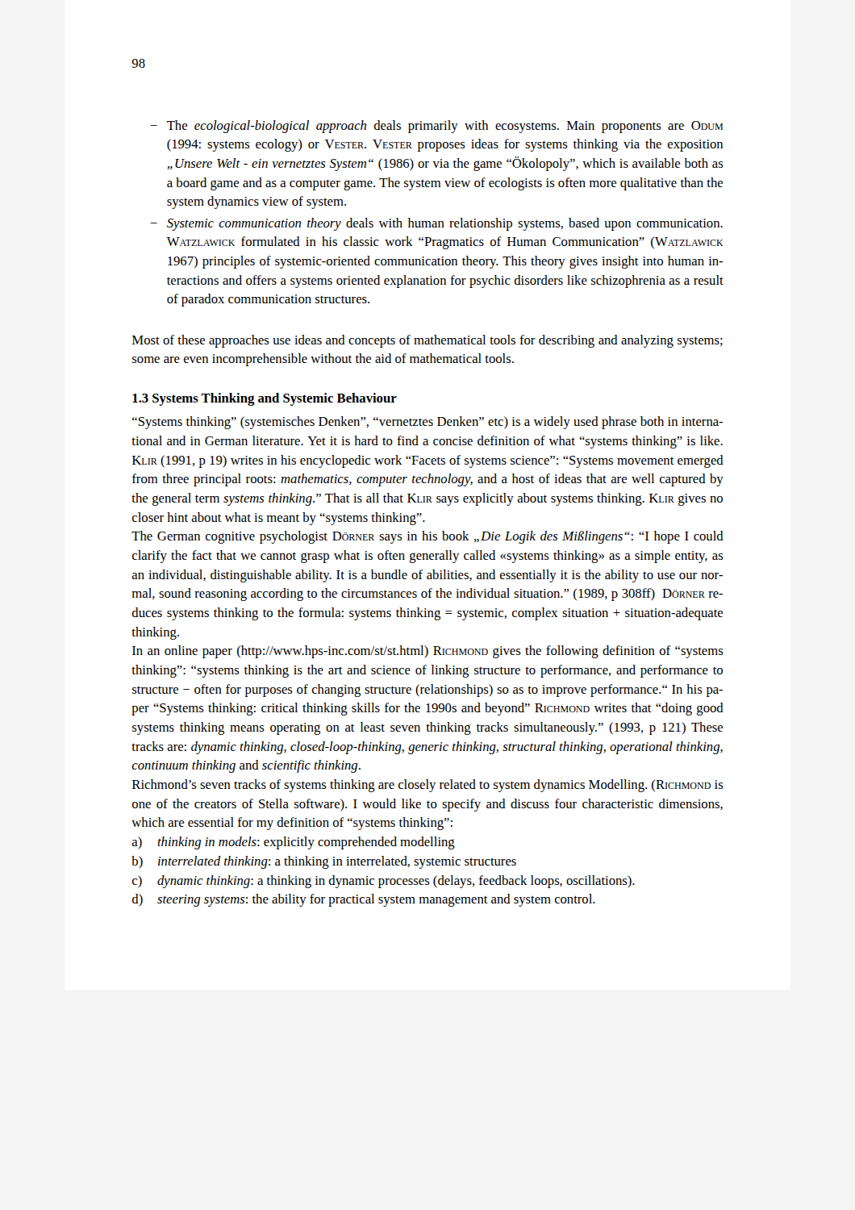98
The ecological-biological approach deals primarily with ecosystems. Main proponents are Odum (1994: systems ecology) or Vester. Vester proposes ideas for systems thinking via the exposition „Unsere Welt - ein vernetztes System“ (1986) or via the game “Ökolopoly”, which is available both as a board game and as a computer game. The system view of ecologists is often more qualitative than the system dynamics view of system.
Systemic communication theory deals with human relationship systems, based upon communication. Watzlawick formulated in his classic work “Pragmatics of Human Communication” (Watzlawick 1967) principles of systemic-oriented communication theory. This theory gives insight into human interactions and offers a systems oriented explanation for psychic disorders like schizophrenia as a result of paradox communication structures.
Most of these approaches use ideas and concepts of mathematical tools for describing and analyzing systems; some are even incomprehensible without the aid of mathematical tools.
1.3 Systems Thinking and Systemic Behaviour
“Systems thinking” (systemisches Denken”, “vernetztes Denken” etc) is a widely used phrase both in international and in German literature. Yet it is hard to find a concise definition of what “systems thinking” is like. Klir (1991, p 19) writes in his encyclopedic work “Facets of systems science”: “Systems movement emerged from three principal roots: mathematics, computer technology, and a host of ideas that are well captured by the general term systems thinking.” That is all that Klir says explicitly about systems thinking. Klir gives no closer hint about what is meant by “systems thinking”.
The German cognitive psychologist Dörner says in his book „Die Logik des Mißlingens“: “I hope I could clarify the fact that we cannot grasp what is often generally called «systems thinking» as a simple entity, as an individual, distinguishable ability. It is a bundle of abilities, and essentially it is the ability to use our normal, sound reasoning according to the circumstances of the individual situation.” (1989, p 308ff) Dörner reduces systems thinking to the formula: systems thinking = systemic, complex situation + situation-adequate thinking.
In an online paper (http://www.hps-inc.com/st/st.html) Richmond gives the following definition of “systems thinking”: “systems thinking is the art and science of linking structure to performance, and performance to structure − often for purposes of changing structure (relationships) so as to improve performance.“ In his paper “Systems thinking: critical thinking skills for the 1990s and beyond” Richmond writes that “doing good systems thinking means operating on at least seven thinking tracks simultaneously.” (1993, p 121) These tracks are: dynamic thinking, closed-loop-thinking, generic thinking, structural thinking, operational thinking, continuum thinking and scientific thinking.
Richmond’s seven tracks of systems thinking are closely related to system dynamics Modelling. (Richmond is one of the creators of Stella software). I would like to specify and discuss four characteristic dimensions, which are essential for my definition of “systems thinking”:
a) thinking in models: explicitly comprehended modelling
b) interrelated thinking: a thinking in interrelated, systemic structures
c) dynamic thinking: a thinking in dynamic processes (delays, feedback loops, oscillations).
d) steering systems: the ability for practical system management and system control.